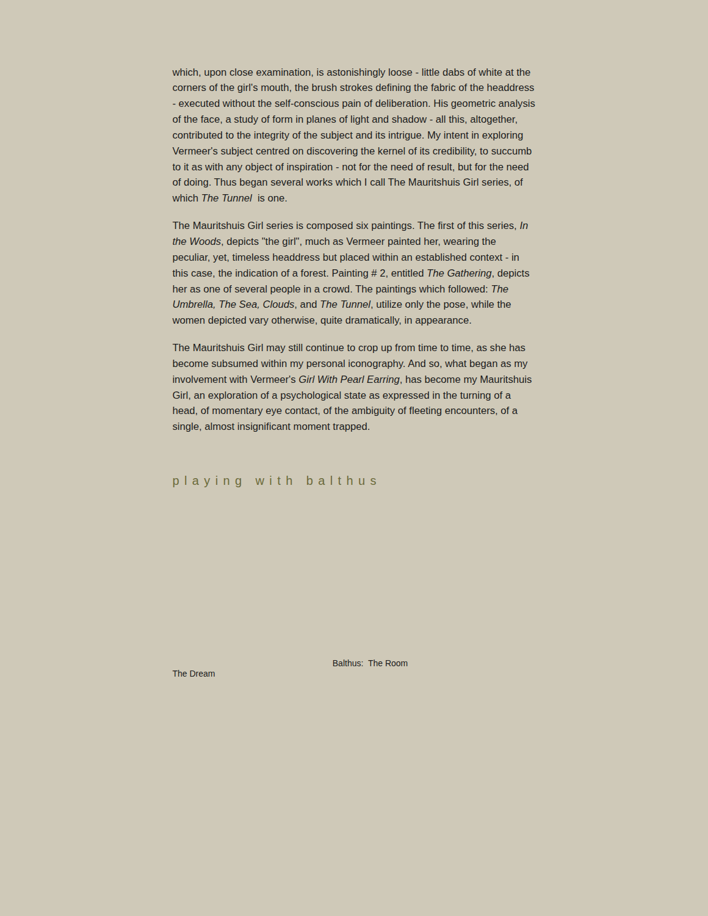which, upon close examination, is astonishingly loose - little dabs of white at the corners of the girl's mouth, the brush strokes defining the fabric of the headdress - executed without the self-conscious pain of deliberation. His geometric analysis of the face, a study of form in planes of light and shadow - all this, altogether, contributed to the integrity of the subject and its intrigue. My intent in exploring Vermeer's subject centred on discovering the kernel of its credibility, to succumb to it as with any object of inspiration - not for the need of result, but for the need of doing. Thus began several works which I call The Mauritshuis Girl series, of which The Tunnel is one.
The Mauritshuis Girl series is composed six paintings. The first of this series, In the Woods, depicts "the girl", much as Vermeer painted her, wearing the peculiar, yet, timeless headdress but placed within an established context - in this case, the indication of a forest. Painting # 2, entitled The Gathering, depicts her as one of several people in a crowd. The paintings which followed: The Umbrella, The Sea, Clouds, and The Tunnel, utilize only the pose, while the women depicted vary otherwise, quite dramatically, in appearance.
The Mauritshuis Girl may still continue to crop up from time to time, as she has become subsumed within my personal iconography. And so, what began as my involvement with Vermeer's Girl With Pearl Earring, has become my Mauritshuis Girl, an exploration of a psychological state as expressed in the turning of a head, of momentary eye contact, of the ambiguity of fleeting encounters, of a single, almost insignificant moment trapped.
playing with balthus
| The Dream | Balthus: The Room |